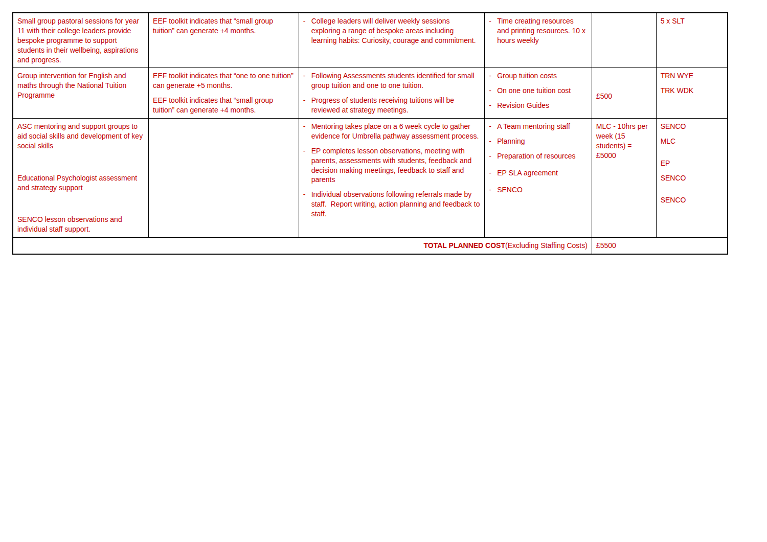| Small group pastoral sessions for year 11 with their college leaders provide bespoke programme to support students in their wellbeing, aspirations and progress. | EEF toolkit indicates that “small group tuition” can generate +4 months. | College leaders will deliver weekly sessions exploring a range of bespoke areas including learning habits: Curiosity, courage and commitment. | Time creating resources and printing resources. 10 x hours weekly | | 5 x SLT |
| Group intervention for English and maths through the National Tuition Programme | EEF toolkit indicates that “one to one tuition” can generate +5 months. EEF toolkit indicates that “small group tuition” can generate +4 months. | Following Assessments students identified for small group tuition and one to one tuition. Progress of students receiving tuitions will be reviewed at strategy meetings. | Group tuition costs On one one tuition cost Revision Guides | £500 | TRN WYE TRK WDK |
| ASC mentoring and support groups to aid social skills and development of key social skills Educational Psychologist assessment and strategy support SENCO lesson observations and individual staff support. | | Mentoring takes place on a 6 week cycle to gather evidence for Umbrella pathway assessment process. EP completes lesson observations, meeting with parents, assessments with students, feedback and decision making meetings, feedback to staff and parents Individual observations following referrals made by staff. Report writing, action planning and feedback to staff. | A Team mentoring staff Planning Preparation of resources EP SLA agreement SENCO | MLC - 10hrs per week (15 students) = £5000 | SENCO MLC EP SENCO SENCO |
| TOTAL PLANNED COST (Excluding Staffing Costs) | £5500 |